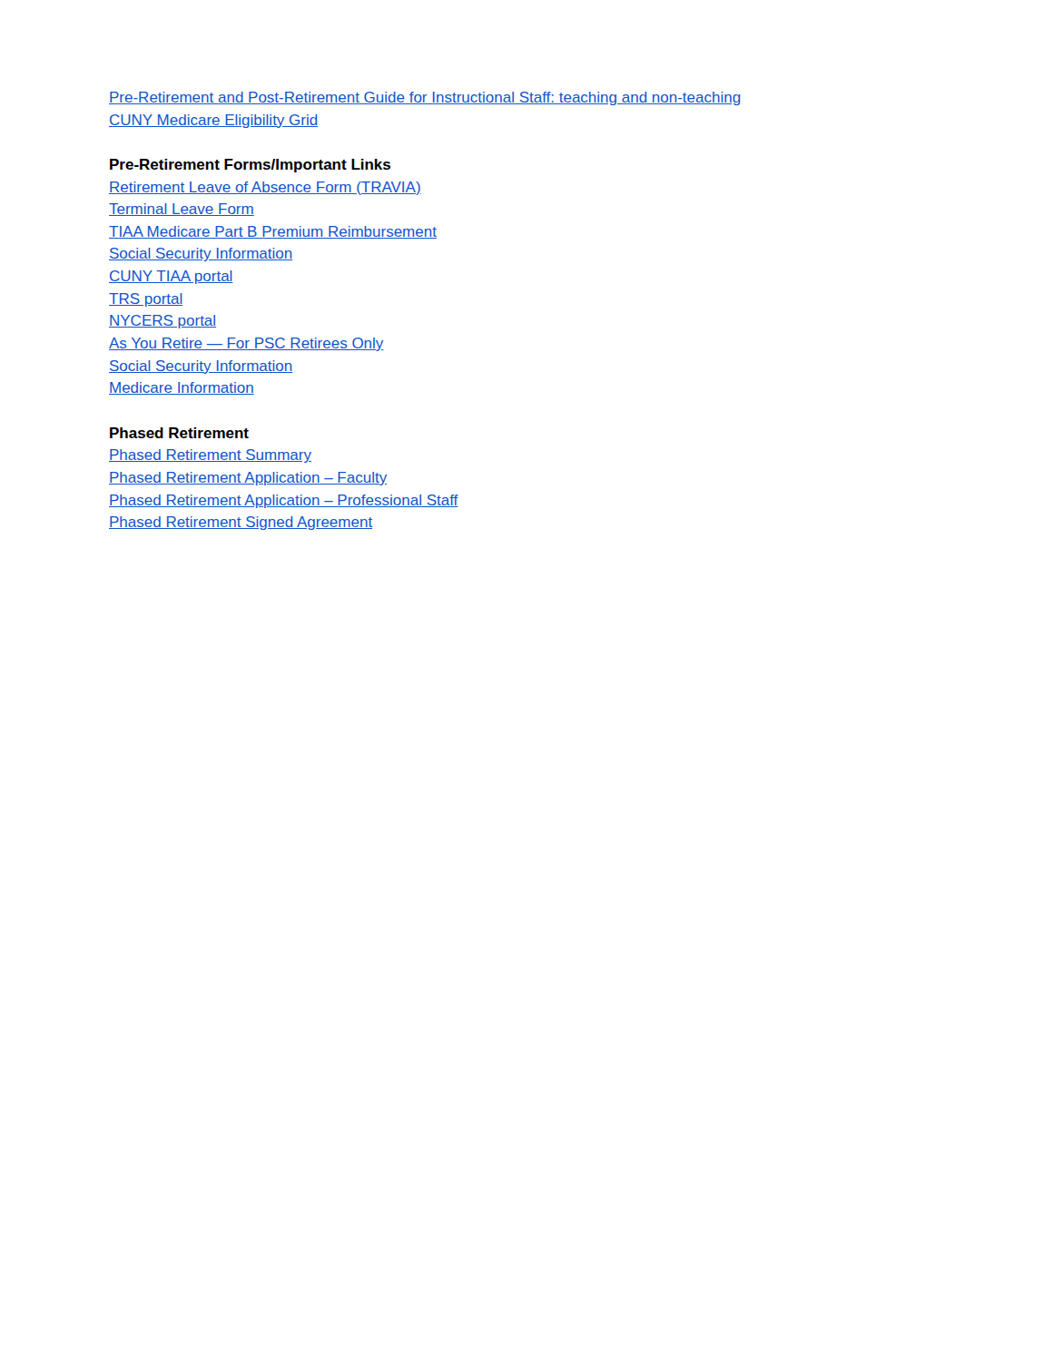Pre-Retirement and Post-Retirement Guide for Instructional Staff: teaching and non-teaching
CUNY Medicare Eligibility Grid
Pre-Retirement Forms/Important Links
Retirement Leave of Absence Form (TRAVIA)
Terminal Leave Form
TIAA Medicare Part B Premium Reimbursement
Social Security Information
CUNY TIAA portal
TRS portal
NYCERS portal
As You Retire — For PSC Retirees Only
Social Security Information
Medicare Information
Phased Retirement
Phased Retirement Summary
Phased Retirement Application – Faculty
Phased Retirement Application – Professional Staff
Phased Retirement Signed Agreement